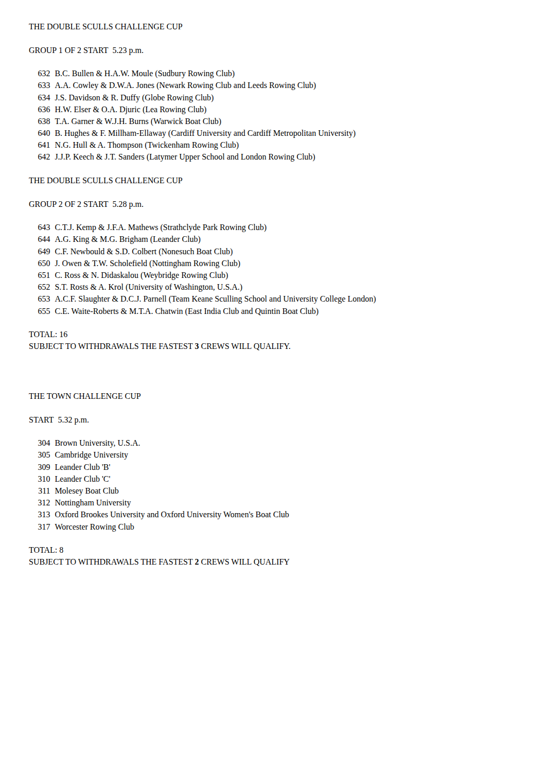THE DOUBLE SCULLS CHALLENGE CUP
GROUP 1 OF 2 START 5.23 p.m.
632 B.C. Bullen & H.A.W. Moule (Sudbury Rowing Club)
633 A.A. Cowley & D.W.A. Jones (Newark Rowing Club and Leeds Rowing Club)
634 J.S. Davidson & R. Duffy (Globe Rowing Club)
636 H.W. Elser & O.A. Djuric (Lea Rowing Club)
638 T.A. Garner & W.J.H. Burns (Warwick Boat Club)
640 B. Hughes & F. Millham-Ellaway (Cardiff University and Cardiff Metropolitan University)
641 N.G. Hull & A. Thompson (Twickenham Rowing Club)
642 J.J.P. Keech & J.T. Sanders (Latymer Upper School and London Rowing Club)
THE DOUBLE SCULLS CHALLENGE CUP
GROUP 2 OF 2 START 5.28 p.m.
643 C.T.J. Kemp & J.F.A. Mathews (Strathclyde Park Rowing Club)
644 A.G. King & M.G. Brigham (Leander Club)
649 C.F. Newbould & S.D. Colbert (Nonesuch Boat Club)
650 J. Owen & T.W. Scholefield (Nottingham Rowing Club)
651 C. Ross & N. Didaskalou (Weybridge Rowing Club)
652 S.T. Rosts & A. Krol (University of Washington, U.S.A.)
653 A.C.F. Slaughter & D.C.J. Parnell (Team Keane Sculling School and University College London)
655 C.E. Waite-Roberts & M.T.A. Chatwin (East India Club and Quintin Boat Club)
TOTAL: 16
SUBJECT TO WITHDRAWALS THE FASTEST 3 CREWS WILL QUALIFY.
THE TOWN CHALLENGE CUP
START 5.32 p.m.
304 Brown University, U.S.A.
305 Cambridge University
309 Leander Club 'B'
310 Leander Club 'C'
311 Molesey Boat Club
312 Nottingham University
313 Oxford Brookes University and Oxford University Women's Boat Club
317 Worcester Rowing Club
TOTAL: 8
SUBJECT TO WITHDRAWALS THE FASTEST 2 CREWS WILL QUALIFY